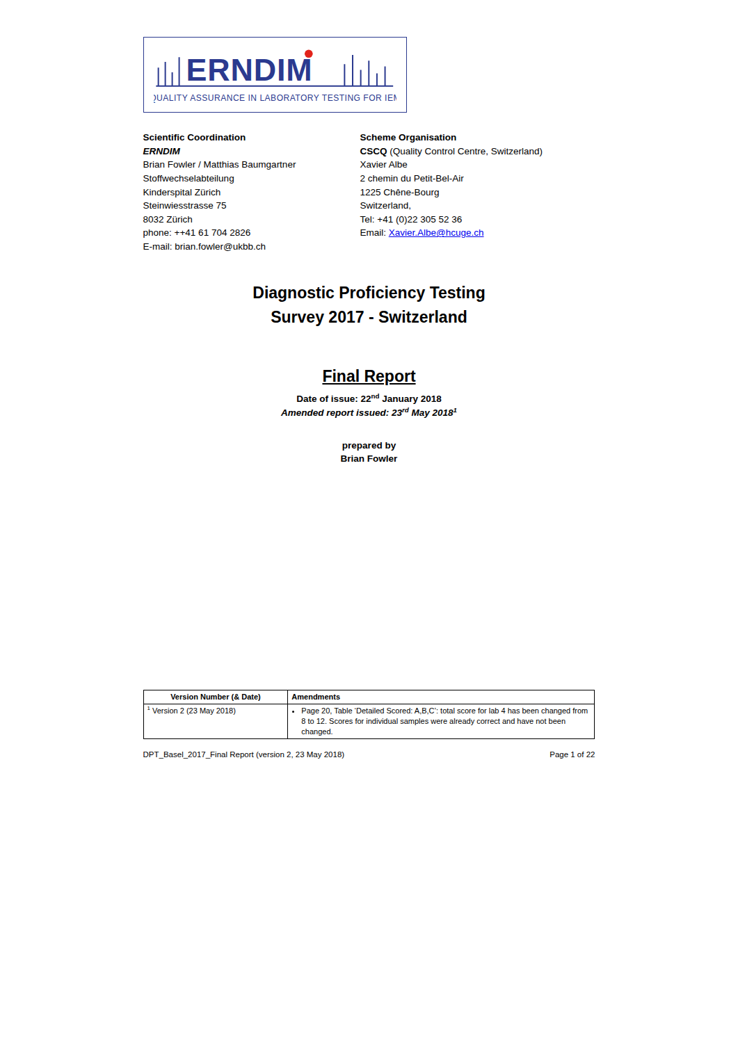ERNDIM QUALITY ASSURANCE IN LABORATORY TESTING FOR IEM
| Scientific Coordination ERNDIM Brian Fowler / Matthias Baumgartner Stoffwechselabteilung Kinderspital Zürich Steinwiesstrasse 75 8032 Zürich phone: ++41 61 704 2826 E-mail: brian.fowler@ukbb.ch | Scheme Organisation CSCQ (Quality Control Centre, Switzerland) Xavier Albe 2 chemin du Petit-Bel-Air 1225 Chêne-Bourg Switzerland, Tel: +41 (0)22 305 52 36 Email: Xavier.Albe@hcuge.ch |
Diagnostic Proficiency Testing Survey 2017 - Switzerland
Final Report
Date of issue: 22nd January 2018
Amended report issued: 23rd May 20181
prepared by
Brian Fowler
| Version Number (& Date) | Amendments |
| --- | --- |
| 1 Version 2 (23 May 2018) | Page 20, Table ‘Detailed Scored: A,B,C’: total score for lab 4 has been changed from 8 to 12. Scores for individual samples were already correct and have not been changed. |
DPT_Basel_2017_Final Report (version 2, 23 May 2018) Page 1 of 22